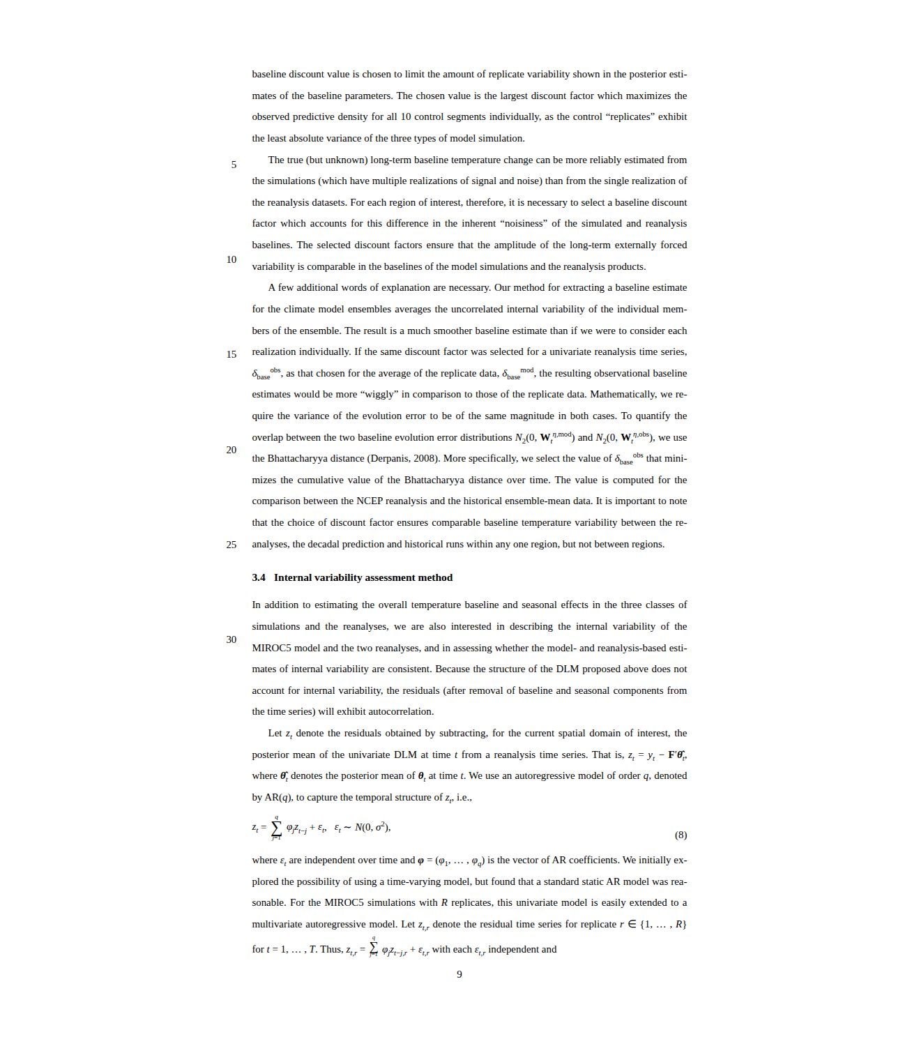5
10
15
20
25
30
baseline discount value is chosen to limit the amount of replicate variability shown in the posterior estimates of the baseline parameters. The chosen value is the largest discount factor which maximizes the observed predictive density for all 10 control segments individually, as the control “replicates” exhibit the least absolute variance of the three types of model simulation.
The true (but unknown) long-term baseline temperature change can be more reliably estimated from the simulations (which have multiple realizations of signal and noise) than from the single realization of the reanalysis datasets. For each region of interest, therefore, it is necessary to select a baseline discount factor which accounts for this difference in the inherent “noisiness” of the simulated and reanalysis baselines. The selected discount factors ensure that the amplitude of the long-term externally forced variability is comparable in the baselines of the model simulations and the reanalysis products.
A few additional words of explanation are necessary. Our method for extracting a baseline estimate for the climate model ensembles averages the uncorrelated internal variability of the individual members of the ensemble. The result is a much smoother baseline estimate than if we were to consider each realization individually. If the same discount factor was selected for a univariate reanalysis time series, δbaseobs, as that chosen for the average of the replicate data, δbasemod, the resulting observational baseline estimates would be more “wiggly” in comparison to those of the replicate data. Mathematically, we require the variance of the evolution error to be of the same magnitude in both cases. To quantify the overlap between the two baseline evolution error distributions N2(0, Wtη,mod) and N2(0, Wtη,obs), we use the Bhattacharyya distance (Derpanis, 2008). More specifically, we select the value of δbaseobs that minimizes the cumulative value of the Bhattacharyya distance over time. The value is computed for the comparison between the NCEP reanalysis and the historical ensemble-mean data. It is important to note that the choice of discount factor ensures comparable baseline temperature variability between the reanalyses, the decadal prediction and historical runs within any one region, but not between regions.
3.4 Internal variability assessment method
In addition to estimating the overall temperature baseline and seasonal effects in the three classes of simulations and the reanalyses, we are also interested in describing the internal variability of the MIROC5 model and the two reanalyses, and in assessing whether the model- and reanalysis-based estimates of internal variability are consistent. Because the structure of the DLM proposed above does not account for internal variability, the residuals (after removal of baseline and seasonal components from the time series) will exhibit autocorrelation.
Let zt denote the residuals obtained by subtracting, for the current spatial domain of interest, the posterior mean of the univariate DLM at time t from a reanalysis time series. That is, zt = yt − F′θ̂t, where θ̂t denotes the posterior mean of θt at time t. We use an autoregressive model of order q, denoted by AR(q), to capture the temporal structure of zt, i.e.,
zt = q ∑ j=1 φjzt−j + εt, εt ∼ N(0, σ2),
(8)
where εt are independent over time and φ = (φ1, … , φq) is the vector of AR coefficients. We initially explored the possibility of using a time-varying model, but found that a standard static AR model was reasonable. For the MIROC5 simulations with R replicates, this univariate model is easily extended to a multivariate autoregressive model. Let zt,r denote the residual time series for replicate r ∈ {1, … , R} for t = 1, … , T. Thus, zt,r = q∑j=1 φjzt−j,r + εt,r with each εt,r independent and
9